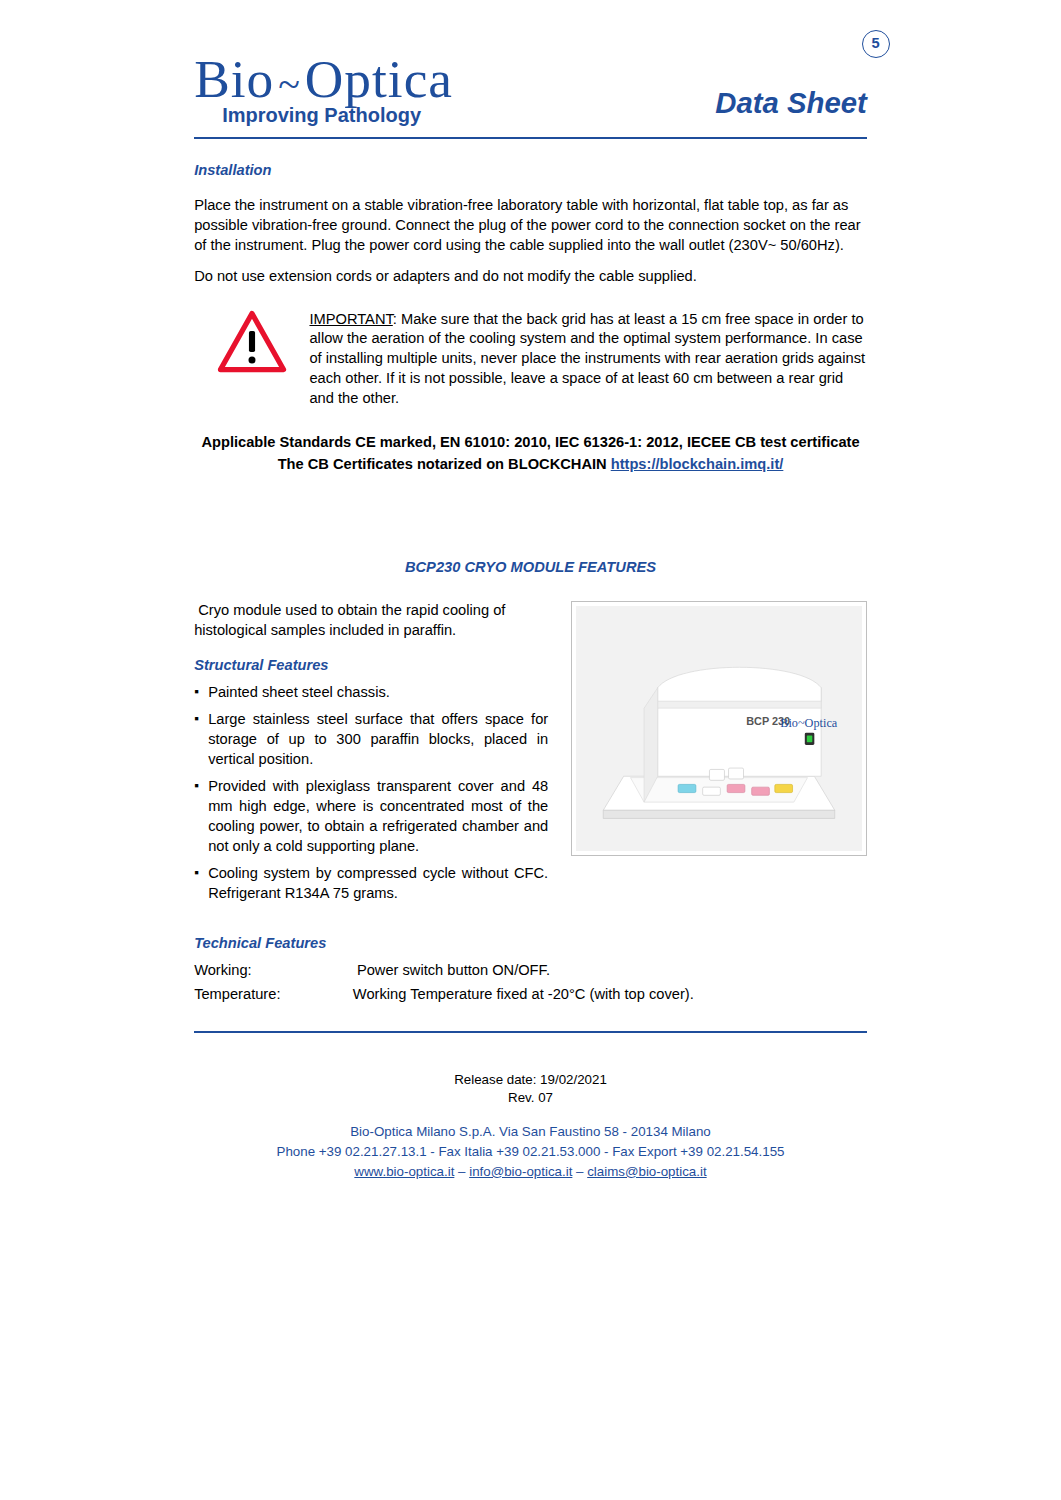5
Bio~Optica
Improving Pathology
Data Sheet
Installation
Place the instrument on a stable vibration-free laboratory table with horizontal, flat table top, as far as possible vibration-free ground. Connect the plug of the power cord to the connection socket on the rear of the instrument. Plug the power cord using the cable supplied into the wall outlet (230V~ 50/60Hz).
Do not use extension cords or adapters and do not modify the cable supplied.
IMPORTANT: Make sure that the back grid has at least a 15 cm free space in order to allow the aeration of the cooling system and the optimal system performance. In case of installing multiple units, never place the instruments with rear aeration grids against each other. If it is not possible, leave a space of at least 60 cm between a rear grid and the other.
Applicable Standards CE marked, EN 61010: 2010, IEC 61326-1: 2012, IECEE CB test certificate
The CB Certificates notarized on BLOCKCHAIN https://blockchain.imq.it/
BCP230 CRYO MODULE FEATURES
Cryo module used to obtain the rapid cooling of histological samples included in paraffin.
Structural Features
Painted sheet steel chassis.
Large stainless steel surface that offers space for storage of up to 300 paraffin blocks, placed in vertical position.
Provided with plexiglass transparent cover and 48 mm high edge, where is concentrated most of the cooling power, to obtain a refrigerated chamber and not only a cold supporting plane.
Cooling system by compressed cycle without CFC. Refrigerant R134A 75 grams.
BCP 230 Bio~Optica
Technical Features
| Working: | Power switch button ON/OFF. |
| Temperature: | Working Temperature fixed at -20°C (with top cover). |
Release date: 19/02/2021
Rev. 07
Bio-Optica Milano S.p.A. Via San Faustino 58 - 20134 Milano
Phone +39 02.21.27.13.1 - Fax Italia +39 02.21.53.000 - Fax Export +39 02.21.54.155
www.bio-optica.it – info@bio-optica.it – claims@bio-optica.it